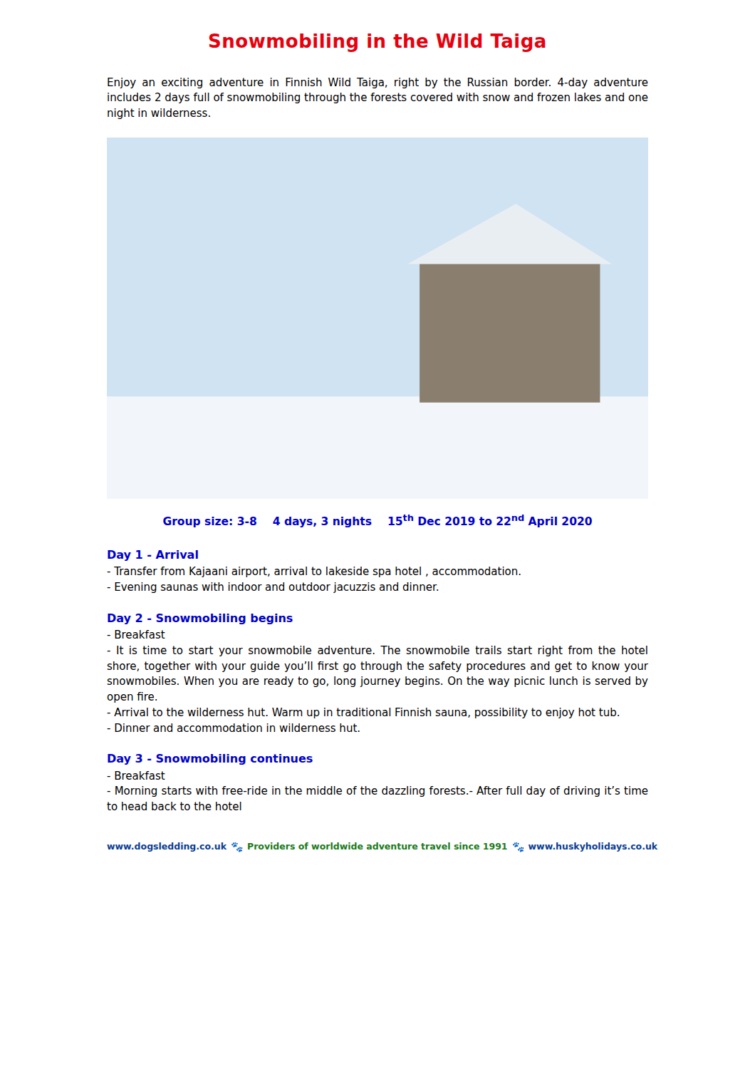Snowmobiling in the Wild Taiga
Enjoy an exciting adventure in Finnish Wild Taiga, right by the Russian border. 4-day adventure includes 2 days full of snowmobiling through the forests covered with snow and frozen lakes and one night in wilderness.
Group size: 3-8 4 days, 3 nights 15th Dec 2019 to 22nd April 2020
Day 1 - Arrival
- Transfer from Kajaani airport, arrival to lakeside spa hotel , accommodation.
- Evening saunas with indoor and outdoor jacuzzis and dinner.
Day 2 - Snowmobiling begins
- Breakfast
- It is time to start your snowmobile adventure. The snowmobile trails start right from the hotel shore, together with your guide you’ll first go through the safety procedures and get to know your snowmobiles. When you are ready to go, long journey begins. On the way picnic lunch is served by open fire.
- Arrival to the wilderness hut. Warm up in traditional Finnish sauna, possibility to enjoy hot tub.
- Dinner and accommodation in wilderness hut.
Day 3 - Snowmobiling continues
- Breakfast
- Morning starts with free-ride in the middle of the dazzling forests.- After full day of driving it’s time to head back to the hotel
www.dogsledding.co.uk 🐾 Providers of worldwide adventure travel since 1991 🐾 www.huskyholidays.co.uk